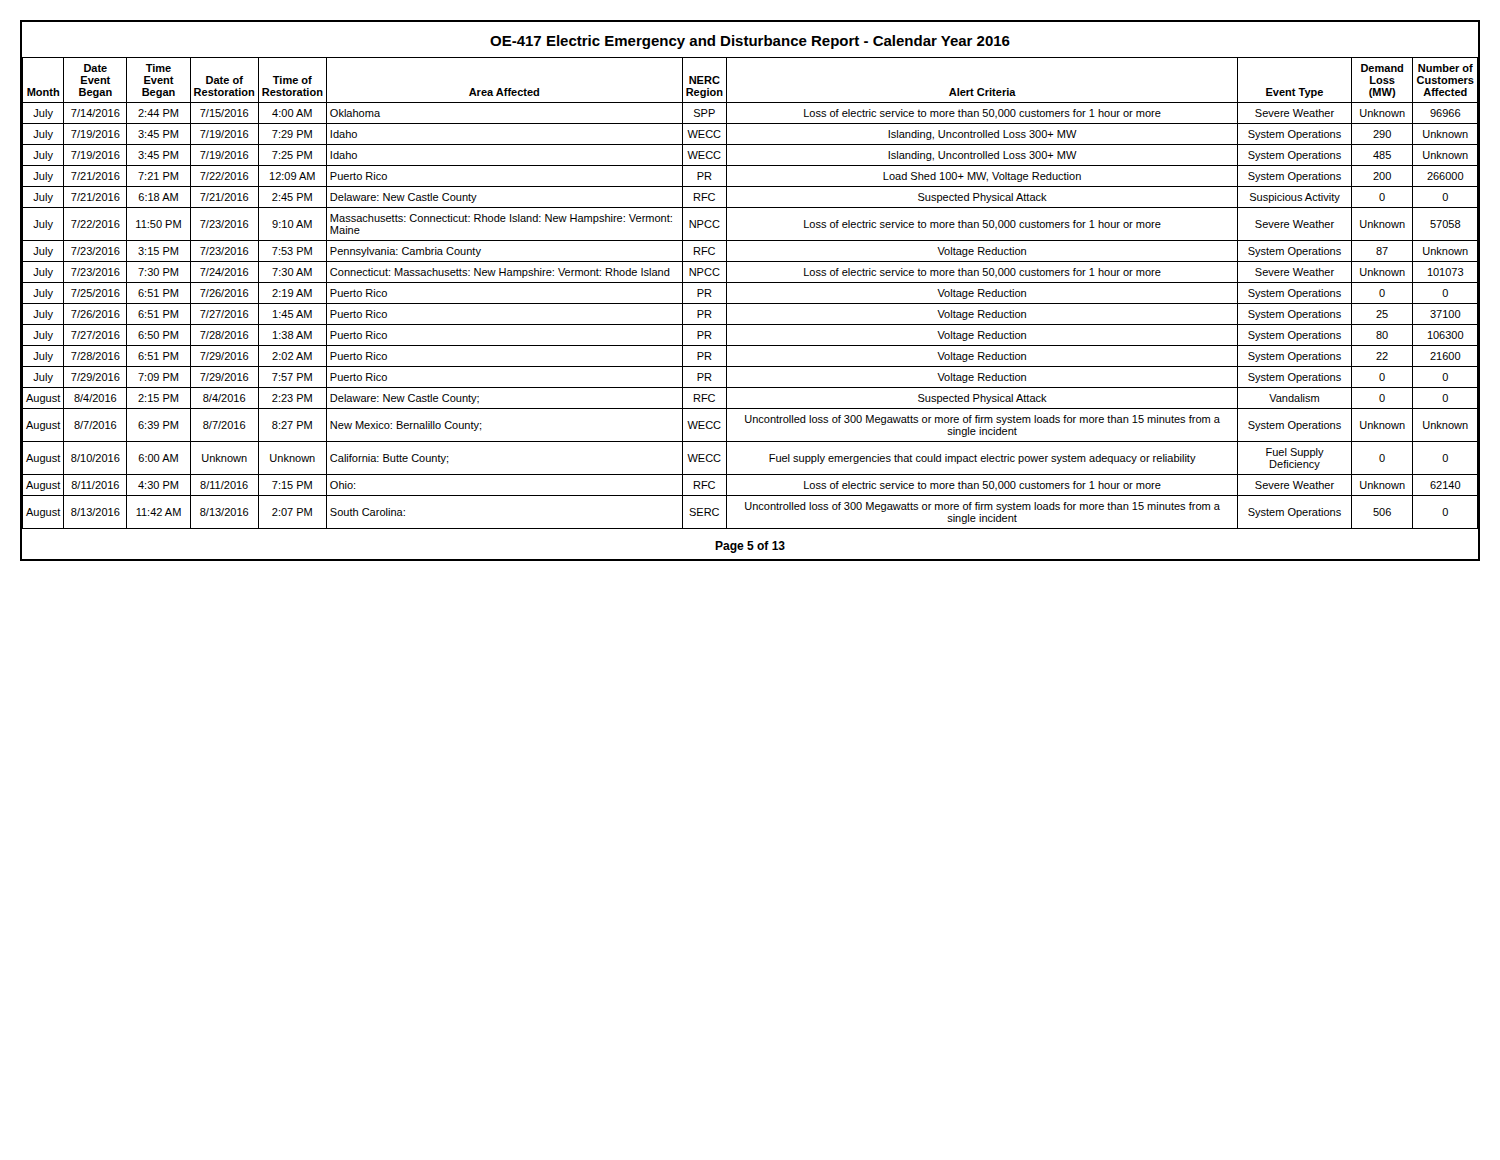OE-417 Electric Emergency and Disturbance Report - Calendar Year 2016
| Month | Date Event Began | Time Event Began | Date of Restoration | Time of Restoration | Area Affected | NERC Region | Alert Criteria | Event Type | Demand Loss (MW) | Number of Customers Affected |
| --- | --- | --- | --- | --- | --- | --- | --- | --- | --- | --- |
| July | 7/14/2016 | 2:44 PM | 7/15/2016 | 4:00 AM | Oklahoma | SPP | Loss of electric service to more than 50,000 customers for 1 hour or more | Severe Weather | Unknown | 96966 |
| July | 7/19/2016 | 3:45 PM | 7/19/2016 | 7:29 PM | Idaho | WECC | Islanding, Uncontrolled Loss 300+ MW | System Operations | 290 | Unknown |
| July | 7/19/2016 | 3:45 PM | 7/19/2016 | 7:25 PM | Idaho | WECC | Islanding, Uncontrolled Loss 300+ MW | System Operations | 485 | Unknown |
| July | 7/21/2016 | 7:21 PM | 7/22/2016 | 12:09 AM | Puerto Rico | PR | Load Shed 100+ MW, Voltage Reduction | System Operations | 200 | 266000 |
| July | 7/21/2016 | 6:18 AM | 7/21/2016 | 2:45 PM | Delaware: New Castle County | RFC | Suspected Physical Attack | Suspicious Activity | 0 | 0 |
| July | 7/22/2016 | 11:50 PM | 7/23/2016 | 9:10 AM | Massachusetts: Connecticut: Rhode Island: New Hampshire: Vermont: Maine | NPCC | Loss of electric service to more than 50,000 customers for 1 hour or more | Severe Weather | Unknown | 57058 |
| July | 7/23/2016 | 3:15 PM | 7/23/2016 | 7:53 PM | Pennsylvania: Cambria County | RFC | Voltage Reduction | System Operations | 87 | Unknown |
| July | 7/23/2016 | 7:30 PM | 7/24/2016 | 7:30 AM | Connecticut: Massachusetts: New Hampshire: Vermont: Rhode Island | NPCC | Loss of electric service to more than 50,000 customers for 1 hour or more | Severe Weather | Unknown | 101073 |
| July | 7/25/2016 | 6:51 PM | 7/26/2016 | 2:19 AM | Puerto Rico | PR | Voltage Reduction | System Operations | 0 | 0 |
| July | 7/26/2016 | 6:51 PM | 7/27/2016 | 1:45 AM | Puerto Rico | PR | Voltage Reduction | System Operations | 25 | 37100 |
| July | 7/27/2016 | 6:50 PM | 7/28/2016 | 1:38 AM | Puerto Rico | PR | Voltage Reduction | System Operations | 80 | 106300 |
| July | 7/28/2016 | 6:51 PM | 7/29/2016 | 2:02 AM | Puerto Rico | PR | Voltage Reduction | System Operations | 22 | 21600 |
| July | 7/29/2016 | 7:09 PM | 7/29/2016 | 7:57 PM | Puerto Rico | PR | Voltage Reduction | System Operations | 0 | 0 |
| August | 8/4/2016 | 2:15 PM | 8/4/2016 | 2:23 PM | Delaware: New Castle County; | RFC | Suspected Physical Attack | Vandalism | 0 | 0 |
| August | 8/7/2016 | 6:39 PM | 8/7/2016 | 8:27 PM | New Mexico: Bernalillo County; | WECC | Uncontrolled loss of 300 Megawatts or more of firm system loads for more than 15 minutes from a single incident | System Operations | Unknown | Unknown |
| August | 8/10/2016 | 6:00 AM | Unknown | Unknown | California: Butte County; | WECC | Fuel supply emergencies that could impact electric power system adequacy or reliability | Fuel Supply Deficiency | 0 | 0 |
| August | 8/11/2016 | 4:30 PM | 8/11/2016 | 7:15 PM | Ohio: | RFC | Loss of electric service to more than 50,000 customers for 1 hour or more | Severe Weather | Unknown | 62140 |
| August | 8/13/2016 | 11:42 AM | 8/13/2016 | 2:07 PM | South Carolina: | SERC | Uncontrolled loss of 300 Megawatts or more of firm system loads for more than 15 minutes from a single incident | System Operations | 506 | 0 |
Page 5 of 13